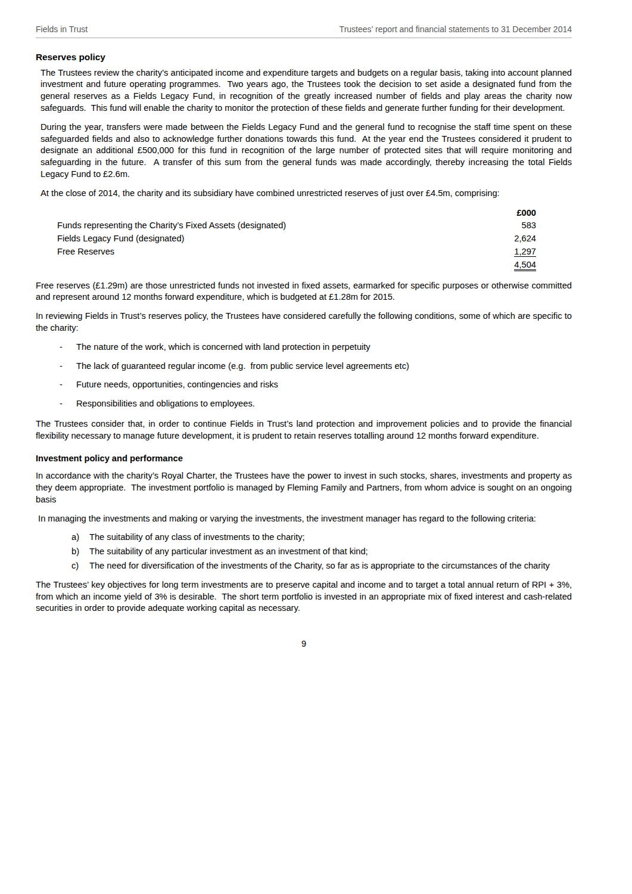Fields in Trust
Trustees’ report and financial statements to 31 December 2014
Reserves policy
The Trustees review the charity’s anticipated income and expenditure targets and budgets on a regular basis, taking into account planned investment and future operating programmes. Two years ago, the Trustees took the decision to set aside a designated fund from the general reserves as a Fields Legacy Fund, in recognition of the greatly increased number of fields and play areas the charity now safeguards. This fund will enable the charity to monitor the protection of these fields and generate further funding for their development.
During the year, transfers were made between the Fields Legacy Fund and the general fund to recognise the staff time spent on these safeguarded fields and also to acknowledge further donations towards this fund. At the year end the Trustees considered it prudent to designate an additional £500,000 for this fund in recognition of the large number of protected sites that will require monitoring and safeguarding in the future. A transfer of this sum from the general funds was made accordingly, thereby increasing the total Fields Legacy Fund to £2.6m.
At the close of 2014, the charity and its subsidiary have combined unrestricted reserves of just over £4.5m, comprising:
| | £000 |
| Funds representing the Charity’s Fixed Assets (designated) | 583 |
| Fields Legacy Fund (designated) | 2,624 |
| Free Reserves | 1,297 |
| | 4,504 |
Free reserves (£1.29m) are those unrestricted funds not invested in fixed assets, earmarked for specific purposes or otherwise committed and represent around 12 months forward expenditure, which is budgeted at £1.28m for 2015.
In reviewing Fields in Trust’s reserves policy, the Trustees have considered carefully the following conditions, some of which are specific to the charity:
The nature of the work, which is concerned with land protection in perpetuity
The lack of guaranteed regular income (e.g. from public service level agreements etc)
Future needs, opportunities, contingencies and risks
Responsibilities and obligations to employees.
The Trustees consider that, in order to continue Fields in Trust’s land protection and improvement policies and to provide the financial flexibility necessary to manage future development, it is prudent to retain reserves totalling around 12 months forward expenditure.
Investment policy and performance
In accordance with the charity’s Royal Charter, the Trustees have the power to invest in such stocks, shares, investments and property as they deem appropriate. The investment portfolio is managed by Fleming Family and Partners, from whom advice is sought on an ongoing basis
In managing the investments and making or varying the investments, the investment manager has regard to the following criteria:
The suitability of any class of investments to the charity;
The suitability of any particular investment as an investment of that kind;
The need for diversification of the investments of the Charity, so far as is appropriate to the circumstances of the charity
The Trustees’ key objectives for long term investments are to preserve capital and income and to target a total annual return of RPI + 3%, from which an income yield of 3% is desirable. The short term portfolio is invested in an appropriate mix of fixed interest and cash-related securities in order to provide adequate working capital as necessary.
9